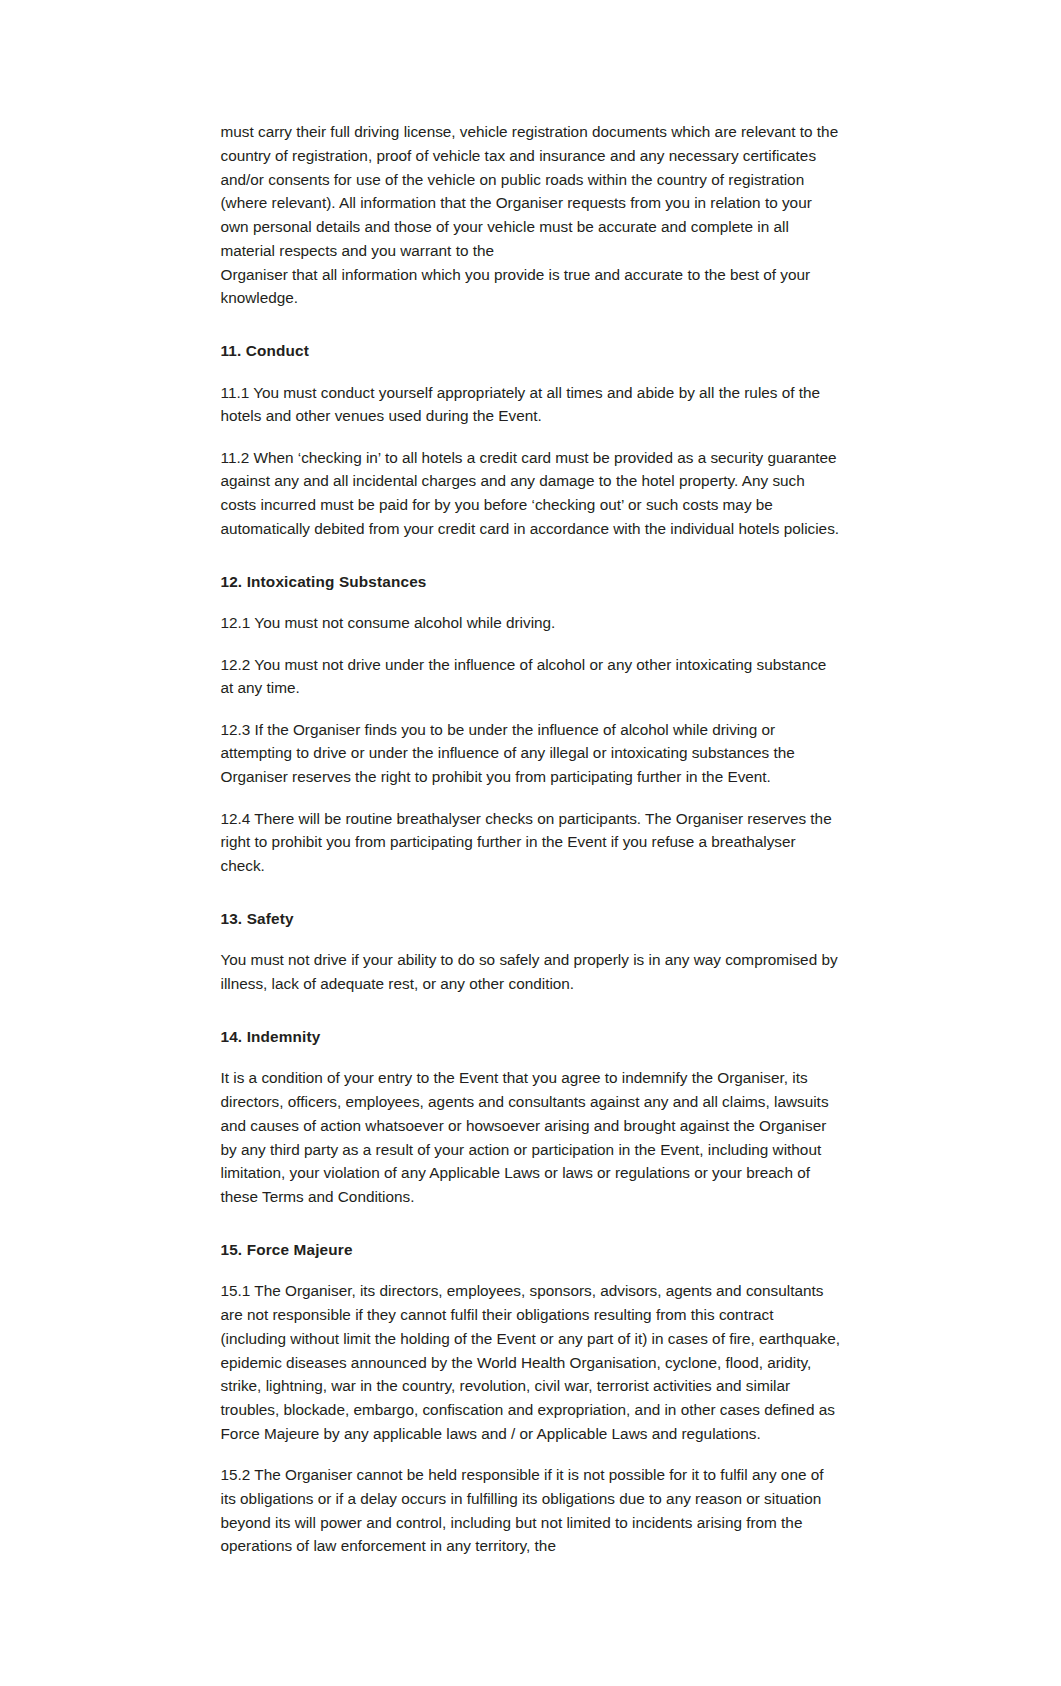must carry their full driving license, vehicle registration documents which are relevant to the country of registration, proof of vehicle tax and insurance and any necessary certificates and/or consents for use of the vehicle on public roads within the country of registration (where relevant). All information that the Organiser requests from you in relation to your own personal details and those of your vehicle must be accurate and complete in all material respects and you warrant to the
Organiser that all information which you provide is true and accurate to the best of your knowledge.
11. Conduct
11.1 You must conduct yourself appropriately at all times and abide by all the rules of the hotels and other venues used during the Event.
11.2 When ‘checking in’ to all hotels a credit card must be provided as a security guarantee against any and all incidental charges and any damage to the hotel property. Any such costs incurred must be paid for by you before ‘checking out’ or such costs may be automatically debited from your credit card in accordance with the individual hotels policies.
12. Intoxicating Substances
12.1 You must not consume alcohol while driving.
12.2 You must not drive under the influence of alcohol or any other intoxicating substance at any time.
12.3 If the Organiser finds you to be under the influence of alcohol while driving or attempting to drive or under the influence of any illegal or intoxicating substances the Organiser reserves the right to prohibit you from participating further in the Event.
12.4 There will be routine breathalyser checks on participants. The Organiser reserves the right to prohibit you from participating further in the Event if you refuse a breathalyser check.
13. Safety
You must not drive if your ability to do so safely and properly is in any way compromised by illness, lack of adequate rest, or any other condition.
14. Indemnity
It is a condition of your entry to the Event that you agree to indemnify the Organiser, its directors, officers, employees, agents and consultants against any and all claims, lawsuits and causes of action whatsoever or howsoever arising and brought against the Organiser by any third party as a result of your action or participation in the Event, including without limitation, your violation of any Applicable Laws or laws or regulations or your breach of these Terms and Conditions.
15. Force Majeure
15.1 The Organiser, its directors, employees, sponsors, advisors, agents and consultants are not responsible if they cannot fulfil their obligations resulting from this contract (including without limit the holding of the Event or any part of it) in cases of fire, earthquake, epidemic diseases announced by the World Health Organisation, cyclone, flood, aridity, strike, lightning, war in the country, revolution, civil war, terrorist activities and similar troubles, blockade, embargo, confiscation and expropriation, and in other cases defined as Force Majeure by any applicable laws and / or Applicable Laws and regulations.
15.2 The Organiser cannot be held responsible if it is not possible for it to fulfil any one of its obligations or if a delay occurs in fulfilling its obligations due to any reason or situation beyond its will power and control, including but not limited to incidents arising from the operations of law enforcement in any territory, the